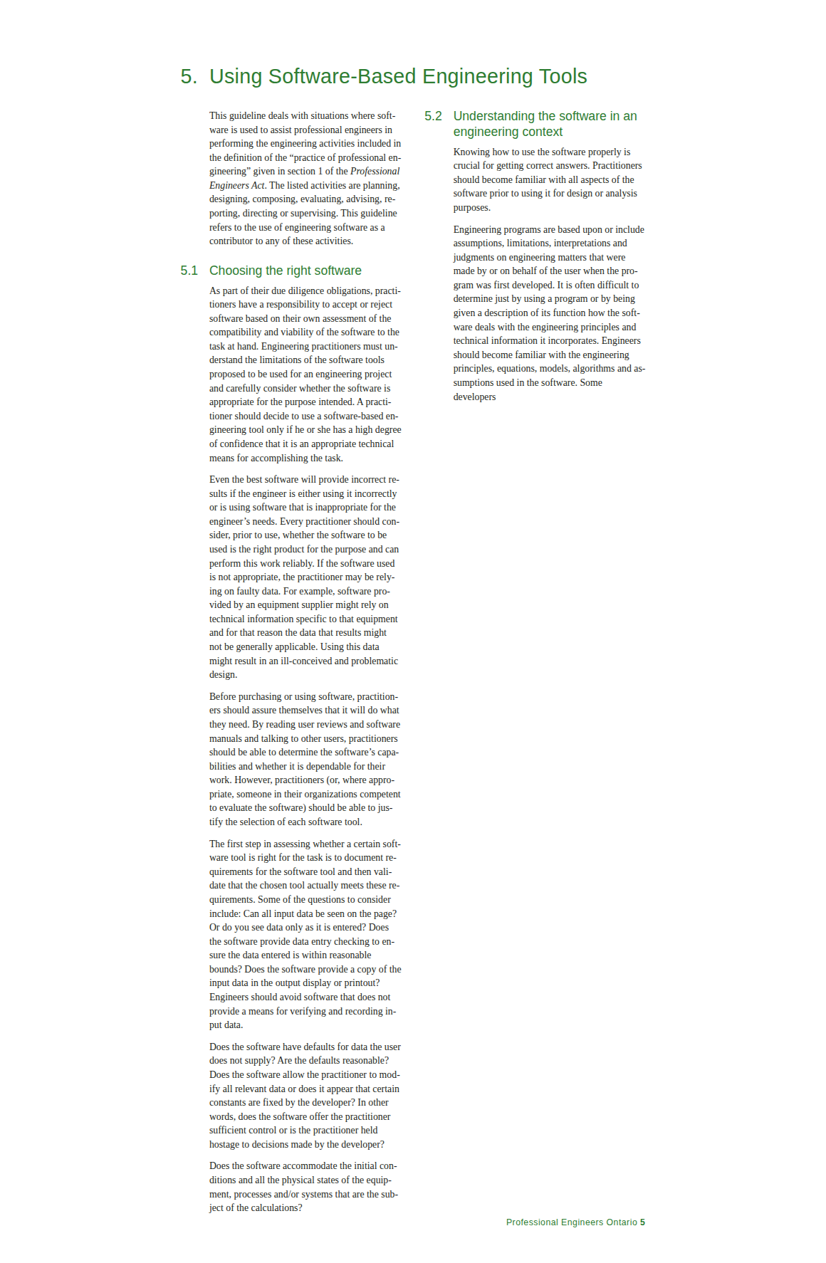5. Using Software-Based Engineering Tools
This guideline deals with situations where software is used to assist professional engineers in performing the engineering activities included in the definition of the “practice of professional engineering” given in section 1 of the Professional Engineers Act. The listed activities are planning, designing, composing, evaluating, advising, reporting, directing or supervising. This guideline refers to the use of engineering software as a contributor to any of these activities.
5.1 Choosing the right software
As part of their due diligence obligations, practitioners have a responsibility to accept or reject software based on their own assessment of the compatibility and viability of the software to the task at hand. Engineering practitioners must understand the limitations of the software tools proposed to be used for an engineering project and carefully consider whether the software is appropriate for the purpose intended. A practitioner should decide to use a software-based engineering tool only if he or she has a high degree of confidence that it is an appropriate technical means for accomplishing the task.
Even the best software will provide incorrect results if the engineer is either using it incorrectly or is using software that is inappropriate for the engineer’s needs. Every practitioner should consider, prior to use, whether the software to be used is the right product for the purpose and can perform this work reliably. If the software used is not appropriate, the practitioner may be relying on faulty data. For example, software provided by an equipment supplier might rely on technical information specific to that equipment and for that reason the data that results might not be generally applicable. Using this data might result in an ill-conceived and problematic design.
Before purchasing or using software, practitioners should assure themselves that it will do what they need. By reading user reviews and software manuals and talking to other users, practitioners should be able to determine the software’s capabilities and whether it is dependable for their work. However, practitioners (or, where appropriate, someone in their organizations competent to evaluate the software) should be able to justify the selection of each software tool.
The first step in assessing whether a certain software tool is right for the task is to document requirements for the software tool and then validate that the chosen tool actually meets these requirements. Some of the questions to consider include: Can all input data be seen on the page? Or do you see data only as it is entered? Does the software provide data entry checking to ensure the data entered is within reasonable bounds? Does the software provide a copy of the input data in the output display or printout? Engineers should avoid software that does not provide a means for verifying and recording input data.
Does the software have defaults for data the user does not supply? Are the defaults reasonable? Does the software allow the practitioner to modify all relevant data or does it appear that certain constants are fixed by the developer? In other words, does the software offer the practitioner sufficient control or is the practitioner held hostage to decisions made by the developer?
Does the software accommodate the initial conditions and all the physical states of the equipment, processes and/or systems that are the subject of the calculations?
5.2 Understanding the software in an engineering context
Knowing how to use the software properly is crucial for getting correct answers. Practitioners should become familiar with all aspects of the software prior to using it for design or analysis purposes.
Engineering programs are based upon or include assumptions, limitations, interpretations and judgments on engineering matters that were made by or on behalf of the user when the program was first developed. It is often difficult to determine just by using a program or by being given a description of its function how the software deals with the engineering principles and technical information it incorporates. Engineers should become familiar with the engineering principles, equations, models, algorithms and assumptions used in the software. Some developers
Professional Engineers Ontario 5